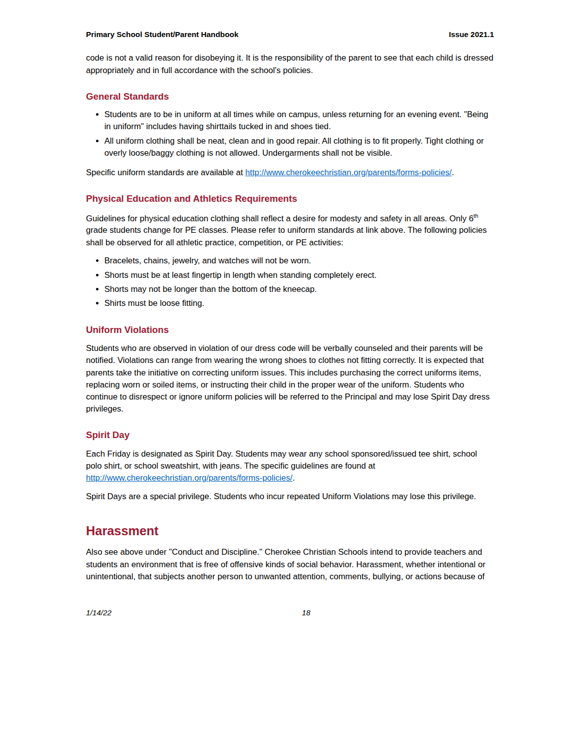Primary School Student/Parent Handbook Issue 2021.1
code is not a valid reason for disobeying it. It is the responsibility of the parent to see that each child is dressed appropriately and in full accordance with the school's policies.
General Standards
Students are to be in uniform at all times while on campus, unless returning for an evening event. "Being in uniform" includes having shirttails tucked in and shoes tied.
All uniform clothing shall be neat, clean and in good repair. All clothing is to fit properly. Tight clothing or overly loose/baggy clothing is not allowed. Undergarments shall not be visible.
Specific uniform standards are available at http://www.cherokeechristian.org/parents/forms-policies/.
Physical Education and Athletics Requirements
Guidelines for physical education clothing shall reflect a desire for modesty and safety in all areas. Only 6th grade students change for PE classes. Please refer to uniform standards at link above. The following policies shall be observed for all athletic practice, competition, or PE activities:
Bracelets, chains, jewelry, and watches will not be worn.
Shorts must be at least fingertip in length when standing completely erect.
Shorts may not be longer than the bottom of the kneecap.
Shirts must be loose fitting.
Uniform Violations
Students who are observed in violation of our dress code will be verbally counseled and their parents will be notified. Violations can range from wearing the wrong shoes to clothes not fitting correctly. It is expected that parents take the initiative on correcting uniform issues. This includes purchasing the correct uniforms items, replacing worn or soiled items, or instructing their child in the proper wear of the uniform. Students who continue to disrespect or ignore uniform policies will be referred to the Principal and may lose Spirit Day dress privileges.
Spirit Day
Each Friday is designated as Spirit Day. Students may wear any school sponsored/issued tee shirt, school polo shirt, or school sweatshirt, with jeans. The specific guidelines are found at http://www.cherokeechristian.org/parents/forms-policies/.
Spirit Days are a special privilege. Students who incur repeated Uniform Violations may lose this privilege.
Harassment
Also see above under "Conduct and Discipline." Cherokee Christian Schools intend to provide teachers and students an environment that is free of offensive kinds of social behavior. Harassment, whether intentional or unintentional, that subjects another person to unwanted attention, comments, bullying, or actions because of
1/14/22 18